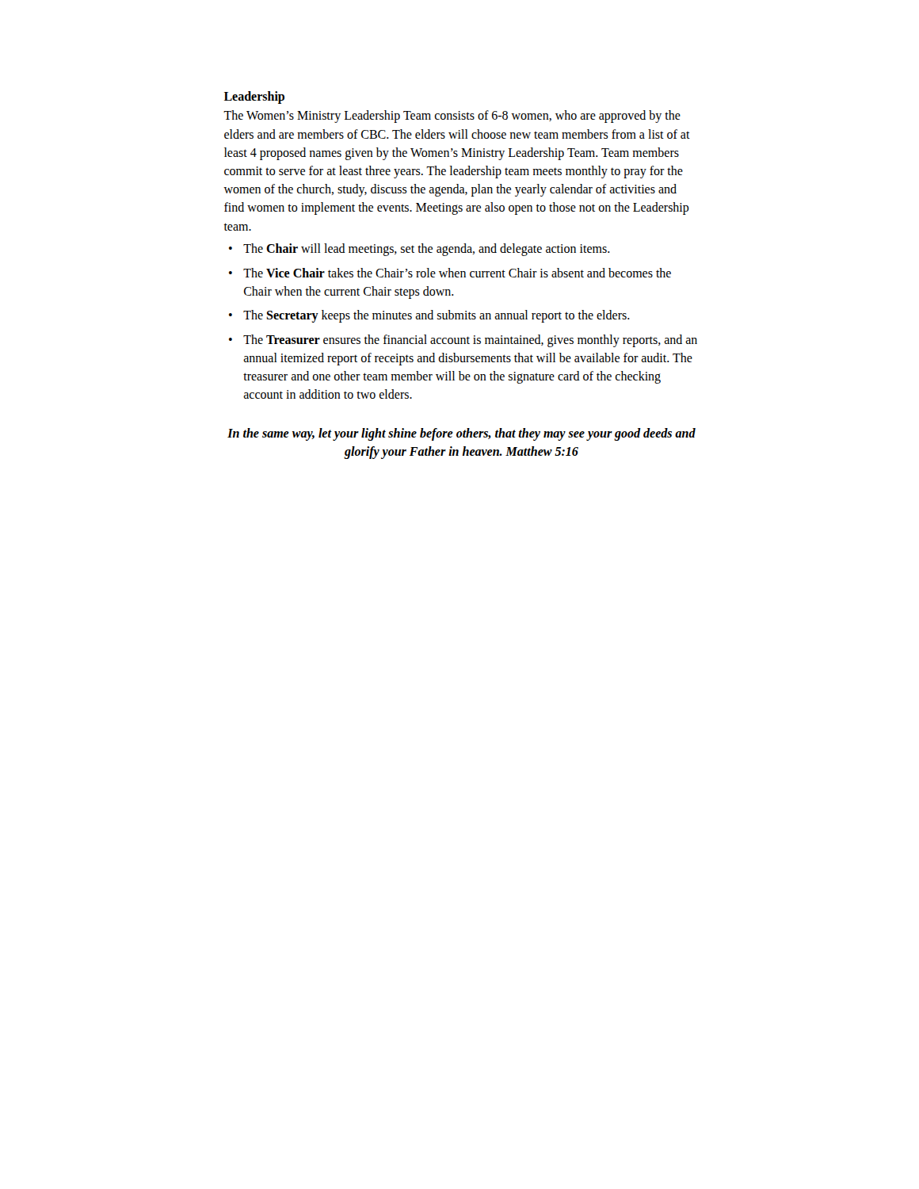Leadership
The Women’s Ministry Leadership Team consists of 6-8 women, who are approved by the elders and are members of CBC. The elders will choose new team members from a list of at least 4 proposed names given by the Women’s Ministry Leadership Team. Team members commit to serve for at least three years. The leadership team meets monthly to pray for the women of the church, study, discuss the agenda, plan the yearly calendar of activities and find women to implement the events. Meetings are also open to those not on the Leadership team.
The Chair will lead meetings, set the agenda, and delegate action items.
The Vice Chair takes the Chair’s role when current Chair is absent and becomes the Chair when the current Chair steps down.
The Secretary keeps the minutes and submits an annual report to the elders.
The Treasurer ensures the financial account is maintained, gives monthly reports, and an annual itemized report of receipts and disbursements that will be available for audit. The treasurer and one other team member will be on the signature card of the checking account in addition to two elders.
In the same way, let your light shine before others, that they may see your good deeds and glorify your Father in heaven. Matthew 5:16